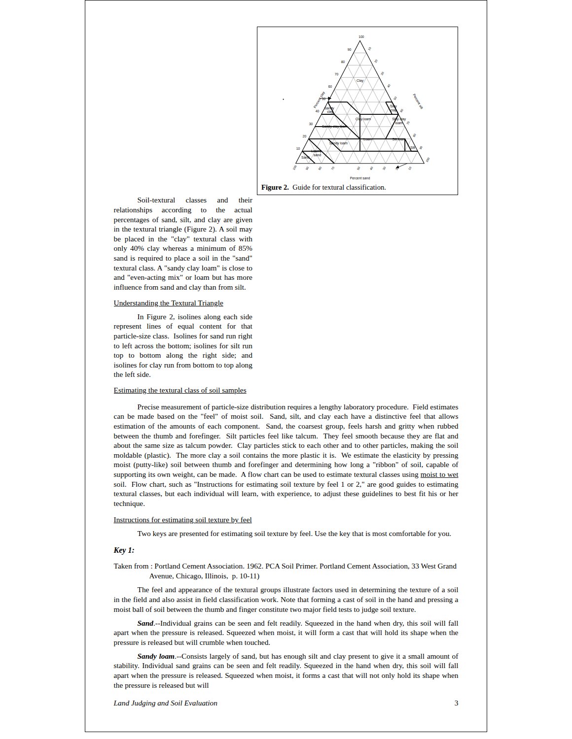100 90 80 70 60 50 40 30 20 10 10 20 30 40 50 60 70 80 90 100 100 90 80 70 50 40 30 20 10 Percent clay Percent silt Percent sand Clay Sandy clay Silty clay Clay loam Silty clay loam Sandy clay loam Loam Silt loam Sandy loam Silt Loamy sand Sand
Figure 2. Guide for textural classification.
Soil-textural classes and their relationships according to the actual percentages of sand, silt, and clay are given in the textural triangle (Figure 2). A soil may be placed in the "clay" textural class with only 40% clay whereas a minimum of 85% sand is required to place a soil in the "sand" textural class. A "sandy clay loam" is close to and "even-acting mix" or loam but has more influence from sand and clay than from silt.
Understanding the Textural Triangle
In Figure 2, isolines along each side represent lines of equal content for that particle-size class. Isolines for sand run right to left across the bottom; isolines for silt run top to bottom along the right side; and isolines for clay run from bottom to top along the left side.
Estimating the textural class of soil samples
Precise measurement of particle-size distribution requires a lengthy laboratory procedure. Field estimates can be made based on the "feel" of moist soil. Sand, silt, and clay each have a distinctive feel that allows estimation of the amounts of each component. Sand, the coarsest group, feels harsh and gritty when rubbed between the thumb and forefinger. Silt particles feel like talcum. They feel smooth because they are flat and about the same size as talcum powder. Clay particles stick to each other and to other particles, making the soil moldable (plastic). The more clay a soil contains the more plastic it is. We estimate the elasticity by pressing moist (putty-like) soil between thumb and forefinger and determining how long a "ribbon" of soil, capable of supporting its own weight, can be made. A flow chart can be used to estimate textural classes using moist to wet soil. Flow chart, such as "Instructions for estimating soil texture by feel 1 or 2," are good guides to estimating textural classes, but each individual will learn, with experience, to adjust these guidelines to best fit his or her technique.
Instructions for estimating soil texture by feel
Two keys are presented for estimating soil texture by feel. Use the key that is most comfortable for you.
Key 1:
Taken from : Portland Cement Association. 1962. PCA Soil Primer. Portland Cement Association, 33 West Grand Avenue, Chicago, Illinois, p. 10-11)
The feel and appearance of the textural groups illustrate factors used in determining the texture of a soil in the field and also assist in field classification work. Note that forming a cast of soil in the hand and pressing a moist ball of soil between the thumb and finger constitute two major field tests to judge soil texture.
Sand.--Individual grains can be seen and felt readily. Squeezed in the hand when dry, this soil will fall apart when the pressure is released. Squeezed when moist, it will form a cast that will hold its shape when the pressure is released but will crumble when touched.
Sandy loam.--Consists largely of sand, but has enough silt and clay present to give it a small amount of stability. Individual sand grains can be seen and felt readily. Squeezed in the hand when dry, this soil will fall apart when the pressure is released. Squeezed when moist, it forms a cast that will not only hold its shape when the pressure is released but will
Land Judging and Soil Evaluation 3